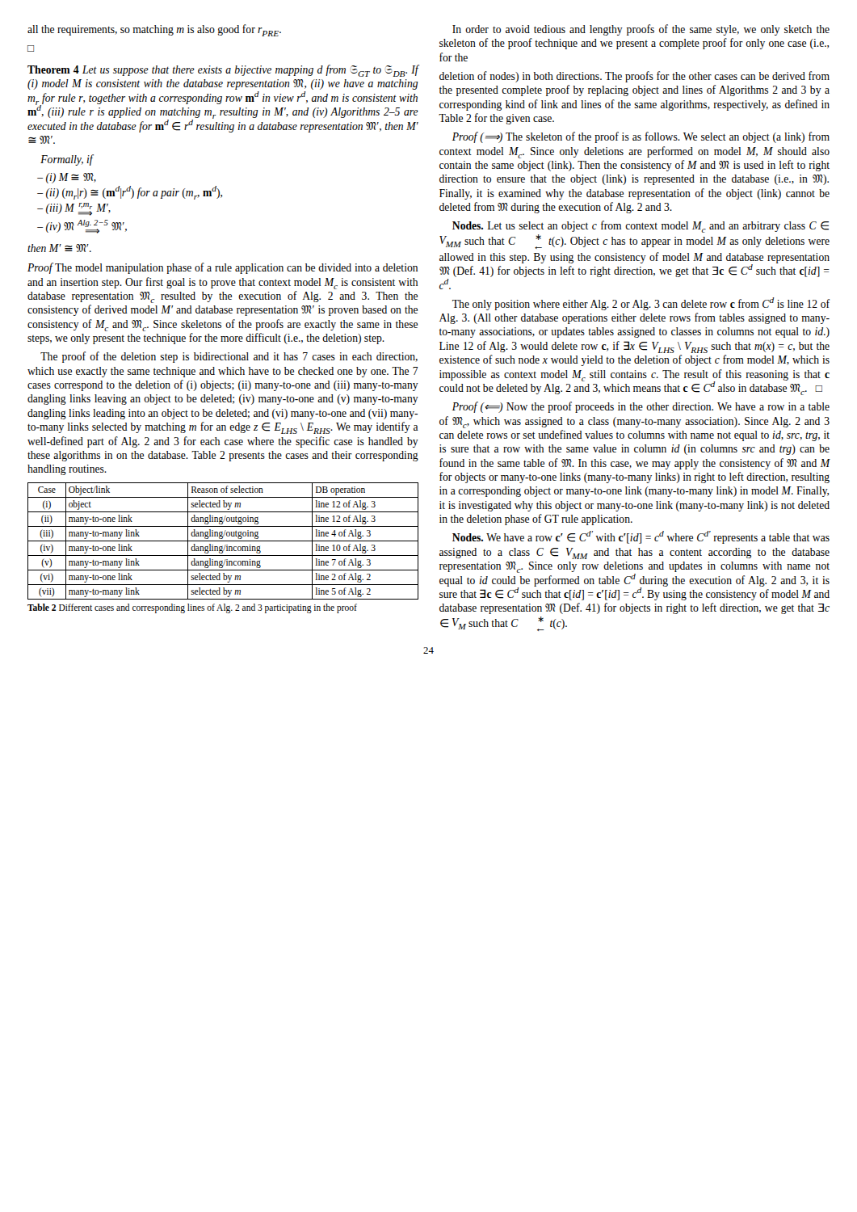all the requirements, so matching m is also good for rPRE.
□
Theorem 4 Let us suppose that there exists a bijective mapping d from 𝔖GT to 𝔖DB. If (i) model M is consistent with the database representation 𝔐, (ii) we have a matching mr for rule r, together with a corresponding row md in view rd, and m is consistent with md, (iii) rule r is applied on matching mr resulting in M′, and (iv) Algorithms 2–5 are executed in the database for md ∈ rd resulting in a database representation 𝔐′, then M′ ≅ 𝔐′.
Formally, if
– (i) M ≅ 𝔐,
– (ii) (mr|r) ≅ (md|rd) for a pair (mr, md),
– (iii) M r,mr⟹ M′,
– (iv) 𝔐 Alg. 2−5⟹ 𝔐′,
then M′ ≅ 𝔐′.
Proof The model manipulation phase of a rule application can be divided into a deletion and an insertion step. Our first goal is to prove that context model Mc is consistent with database representation 𝔐c resulted by the execution of Alg. 2 and 3. Then the consistency of derived model M′ and database representation 𝔐′ is proven based on the consistency of Mc and 𝔐c. Since skeletons of the proofs are exactly the same in these steps, we only present the technique for the more difficult (i.e., the deletion) step.
The proof of the deletion step is bidirectional and it has 7 cases in each direction, which use exactly the same technique and which have to be checked one by one. The 7 cases correspond to the deletion of (i) objects; (ii) many-to-one and (iii) many-to-many dangling links leaving an object to be deleted; (iv) many-to-one and (v) many-to-many dangling links leading into an object to be deleted; and (vi) many-to-one and (vii) many-to-many links selected by matching m for an edge z ∈ ELHS \ ERHS. We may identify a well-defined part of Alg. 2 and 3 for each case where the specific case is handled by these algorithms in on the database. Table 2 presents the cases and their corresponding handling routines.
| Case | Object/link | Reason of selection | DB operation |
| (i) | object | selected by m | line 12 of Alg. 3 |
| (ii) | many-to-one link | dangling/outgoing | line 12 of Alg. 3 |
| (iii) | many-to-many link | dangling/outgoing | line 4 of Alg. 3 |
| (iv) | many-to-one link | dangling/incoming | line 10 of Alg. 3 |
| (v) | many-to-many link | dangling/incoming | line 7 of Alg. 3 |
| (vi) | many-to-one link | selected by m | line 2 of Alg. 2 |
| (vii) | many-to-many link | selected by m | line 5 of Alg. 2 |
Table 2 Different cases and corresponding lines of Alg. 2 and 3 participating in the proof
In order to avoid tedious and lengthy proofs of the same style, we only sketch the skeleton of the proof technique and we present a complete proof for only one case (i.e., for the
deletion of nodes) in both directions. The proofs for the other cases can be derived from the presented complete proof by replacing object and lines of Algorithms 2 and 3 by a corresponding kind of link and lines of the same algorithms, respectively, as defined in Table 2 for the given case.
Proof (⟹) The skeleton of the proof is as follows. We select an object (a link) from context model Mc. Since only deletions are performed on model M, M should also contain the same object (link). Then the consistency of M and 𝔐 is used in left to right direction to ensure that the object (link) is represented in the database (i.e., in 𝔐). Finally, it is examined why the database representation of the object (link) cannot be deleted from 𝔐 during the execution of Alg. 2 and 3.
Nodes. Let us select an object c from context model Mc and an arbitrary class C ∈ VMM such that C ∗← t(c). Object c has to appear in model M as only deletions were allowed in this step. By using the consistency of model M and database representation 𝔐 (Def. 41) for objects in left to right direction, we get that ∃c ∈ Cd such that c[id] = cd.
The only position where either Alg. 2 or Alg. 3 can delete row c from Cd is line 12 of Alg. 3. (All other database operations either delete rows from tables assigned to many-to-many associations, or updates tables assigned to classes in columns not equal to id.) Line 12 of Alg. 3 would delete row c, if ∃x ∈ VLHS \ VRHS such that m(x) = c, but the existence of such node x would yield to the deletion of object c from model M, which is impossible as context model Mc still contains c. The result of this reasoning is that c could not be deleted by Alg. 2 and 3, which means that c ∈ Cd also in database 𝔐c. □
Proof (⟸) Now the proof proceeds in the other direction. We have a row in a table of 𝔐c, which was assigned to a class (many-to-many association). Since Alg. 2 and 3 can delete rows or set undefined values to columns with name not equal to id, src, trg, it is sure that a row with the same value in column id (in columns src and trg) can be found in the same table of 𝔐. In this case, we may apply the consistency of 𝔐 and M for objects or many-to-one links (many-to-many links) in right to left direction, resulting in a corresponding object or many-to-one link (many-to-many link) in model M. Finally, it is investigated why this object or many-to-one link (many-to-many link) is not deleted in the deletion phase of GT rule application.
Nodes. We have a row c′ ∈ Cd′ with c′[id] = cd where Cd′ represents a table that was assigned to a class C ∈ VMM and that has a content according to the database representation 𝔐c. Since only row deletions and updates in columns with name not equal to id could be performed on table Cd during the execution of Alg. 2 and 3, it is sure that ∃c ∈ Cd such that c[id] = c′[id] = cd. By using the consistency of model M and database representation 𝔐 (Def. 41) for objects in right to left direction, we get that ∃c ∈ VM such that C ∗← t(c).
24